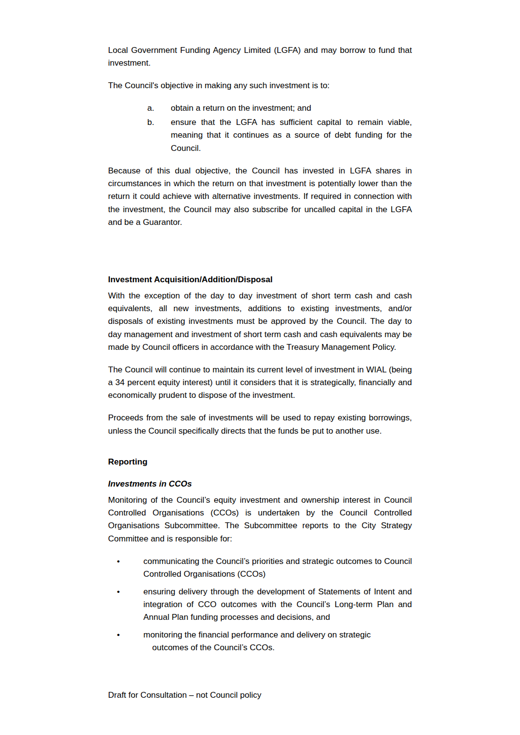Local Government Funding Agency Limited (LGFA) and may borrow to fund that investment.
The Council's objective in making any such investment is to:
a. obtain a return on the investment; and
b. ensure that the LGFA has sufficient capital to remain viable, meaning that it continues as a source of debt funding for the Council.
Because of this dual objective, the Council has invested in LGFA shares in circumstances in which the return on that investment is potentially lower than the return it could achieve with alternative investments. If required in connection with the investment, the Council may also subscribe for uncalled capital in the LGFA and be a Guarantor.
Investment Acquisition/Addition/Disposal
With the exception of the day to day investment of short term cash and cash equivalents, all new investments, additions to existing investments, and/or disposals of existing investments must be approved by the Council. The day to day management and investment of short term cash and cash equivalents may be made by Council officers in accordance with the Treasury Management Policy.
The Council will continue to maintain its current level of investment in WIAL (being a 34 percent equity interest) until it considers that it is strategically, financially and economically prudent to dispose of the investment.
Proceeds from the sale of investments will be used to repay existing borrowings, unless the Council specifically directs that the funds be put to another use.
Reporting
Investments in CCOs
Monitoring of the Council’s equity investment and ownership interest in Council Controlled Organisations (CCOs) is undertaken by the Council Controlled Organisations Subcommittee. The Subcommittee reports to the City Strategy Committee and is responsible for:
• communicating the Council’s priorities and strategic outcomes to Council Controlled Organisations (CCOs)
• ensuring delivery through the development of Statements of Intent and integration of CCO outcomes with the Council’s Long-term Plan and Annual Plan funding processes and decisions, and
• monitoring the financial performance and delivery on strategicoutcomes of the Council’s CCOs.
Draft for Consultation – not Council policy